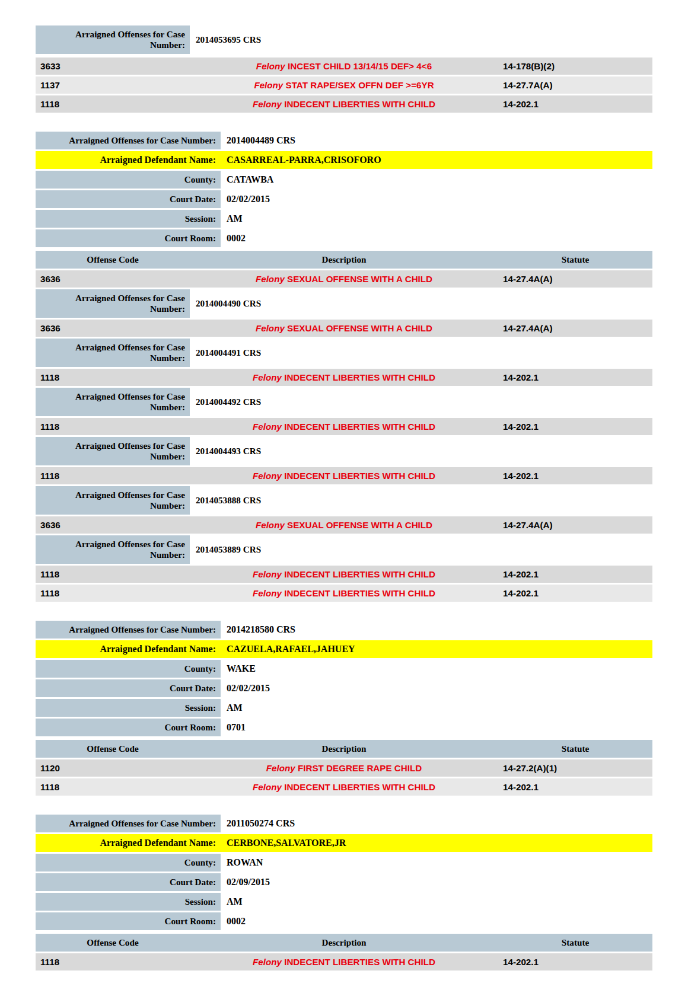| Arraigned Offenses for Case Number: | 2014053695 CRS |
| 3633 | Felony INCEST CHILD 13/14/15 DEF> 4<6 | 14-178(B)(2) |
| 1137 | Felony STAT RAPE/SEX OFFN DEF >=6YR | 14-27.7A(A) |
| 1118 | Felony INDECENT LIBERTIES WITH CHILD | 14-202.1 |
| Arraigned Offenses for Case Number: | 2014004489 CRS |
| Arraigned Defendant Name: | CASARREAL-PARRA,CRISOFORO |
| County: | CATAWBA |
| Court Date: | 02/02/2015 |
| Session: | AM |
| Court Room: | 0002 |
| Offense Code | Description | Statute |
| 3636 | Felony SEXUAL OFFENSE WITH A CHILD | 14-27.4A(A) |
| Arraigned Offenses for Case Number: | 2014004490 CRS |
| 3636 | Felony SEXUAL OFFENSE WITH A CHILD | 14-27.4A(A) |
| Arraigned Offenses for Case Number: | 2014004491 CRS |
| 1118 | Felony INDECENT LIBERTIES WITH CHILD | 14-202.1 |
| Arraigned Offenses for Case Number: | 2014004492 CRS |
| 1118 | Felony INDECENT LIBERTIES WITH CHILD | 14-202.1 |
| Arraigned Offenses for Case Number: | 2014004493 CRS |
| 1118 | Felony INDECENT LIBERTIES WITH CHILD | 14-202.1 |
| Arraigned Offenses for Case Number: | 2014053888 CRS |
| 3636 | Felony SEXUAL OFFENSE WITH A CHILD | 14-27.4A(A) |
| Arraigned Offenses for Case Number: | 2014053889 CRS |
| 1118 | Felony INDECENT LIBERTIES WITH CHILD | 14-202.1 |
| 1118 | Felony INDECENT LIBERTIES WITH CHILD | 14-202.1 |
| Arraigned Offenses for Case Number: | 2014218580 CRS |
| Arraigned Defendant Name: | CAZUELA,RAFAEL,JAHUEY |
| County: | WAKE |
| Court Date: | 02/02/2015 |
| Session: | AM |
| Court Room: | 0701 |
| Offense Code | Description | Statute |
| 1120 | Felony FIRST DEGREE RAPE CHILD | 14-27.2(A)(1) |
| 1118 | Felony INDECENT LIBERTIES WITH CHILD | 14-202.1 |
| Arraigned Offenses for Case Number: | 2011050274 CRS |
| Arraigned Defendant Name: | CERBONE,SALVATORE,JR |
| County: | ROWAN |
| Court Date: | 02/09/2015 |
| Session: | AM |
| Court Room: | 0002 |
| Offense Code | Description | Statute |
| 1118 | Felony INDECENT LIBERTIES WITH CHILD | 14-202.1 |